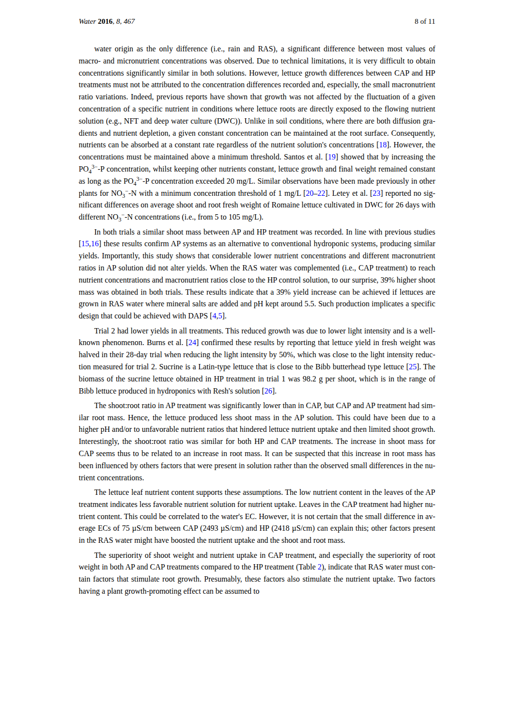Water 2016, 8, 467 8 of 11
water origin as the only difference (i.e., rain and RAS), a significant difference between most values of macro- and micronutrient concentrations was observed. Due to technical limitations, it is very difficult to obtain concentrations significantly similar in both solutions. However, lettuce growth differences between CAP and HP treatments must not be attributed to the concentration differences recorded and, especially, the small macronutrient ratio variations. Indeed, previous reports have shown that growth was not affected by the fluctuation of a given concentration of a specific nutrient in conditions where lettuce roots are directly exposed to the flowing nutrient solution (e.g., NFT and deep water culture (DWC)). Unlike in soil conditions, where there are both diffusion gradients and nutrient depletion, a given constant concentration can be maintained at the root surface. Consequently, nutrients can be absorbed at a constant rate regardless of the nutrient solution's concentrations [18]. However, the concentrations must be maintained above a minimum threshold. Santos et al. [19] showed that by increasing the PO43−-P concentration, whilst keeping other nutrients constant, lettuce growth and final weight remained constant as long as the PO43−-P concentration exceeded 20 mg/L. Similar observations have been made previously in other plants for NO3−-N with a minimum concentration threshold of 1 mg/L [20–22]. Letey et al. [23] reported no significant differences on average shoot and root fresh weight of Romaine lettuce cultivated in DWC for 26 days with different NO3−-N concentrations (i.e., from 5 to 105 mg/L).
In both trials a similar shoot mass between AP and HP treatment was recorded. In line with previous studies [15,16] these results confirm AP systems as an alternative to conventional hydroponic systems, producing similar yields. Importantly, this study shows that considerable lower nutrient concentrations and different macronutrient ratios in AP solution did not alter yields. When the RAS water was complemented (i.e., CAP treatment) to reach nutrient concentrations and macronutrient ratios close to the HP control solution, to our surprise, 39% higher shoot mass was obtained in both trials. These results indicate that a 39% yield increase can be achieved if lettuces are grown in RAS water where mineral salts are added and pH kept around 5.5. Such production implicates a specific design that could be achieved with DAPS [4,5].
Trial 2 had lower yields in all treatments. This reduced growth was due to lower light intensity and is a well-known phenomenon. Burns et al. [24] confirmed these results by reporting that lettuce yield in fresh weight was halved in their 28-day trial when reducing the light intensity by 50%, which was close to the light intensity reduction measured for trial 2. Sucrine is a Latin-type lettuce that is close to the Bibb butterhead type lettuce [25]. The biomass of the sucrine lettuce obtained in HP treatment in trial 1 was 98.2 g per shoot, which is in the range of Bibb lettuce produced in hydroponics with Resh's solution [26].
The shoot:root ratio in AP treatment was significantly lower than in CAP, but CAP and AP treatment had similar root mass. Hence, the lettuce produced less shoot mass in the AP solution. This could have been due to a higher pH and/or to unfavorable nutrient ratios that hindered lettuce nutrient uptake and then limited shoot growth. Interestingly, the shoot:root ratio was similar for both HP and CAP treatments. The increase in shoot mass for CAP seems thus to be related to an increase in root mass. It can be suspected that this increase in root mass has been influenced by others factors that were present in solution rather than the observed small differences in the nutrient concentrations.
The lettuce leaf nutrient content supports these assumptions. The low nutrient content in the leaves of the AP treatment indicates less favorable nutrient solution for nutrient uptake. Leaves in the CAP treatment had higher nutrient content. This could be correlated to the water's EC. However, it is not certain that the small difference in average ECs of 75 µS/cm between CAP (2493 µS/cm) and HP (2418 µS/cm) can explain this; other factors present in the RAS water might have boosted the nutrient uptake and the shoot and root mass.
The superiority of shoot weight and nutrient uptake in CAP treatment, and especially the superiority of root weight in both AP and CAP treatments compared to the HP treatment (Table 2), indicate that RAS water must contain factors that stimulate root growth. Presumably, these factors also stimulate the nutrient uptake. Two factors having a plant growth-promoting effect can be assumed to